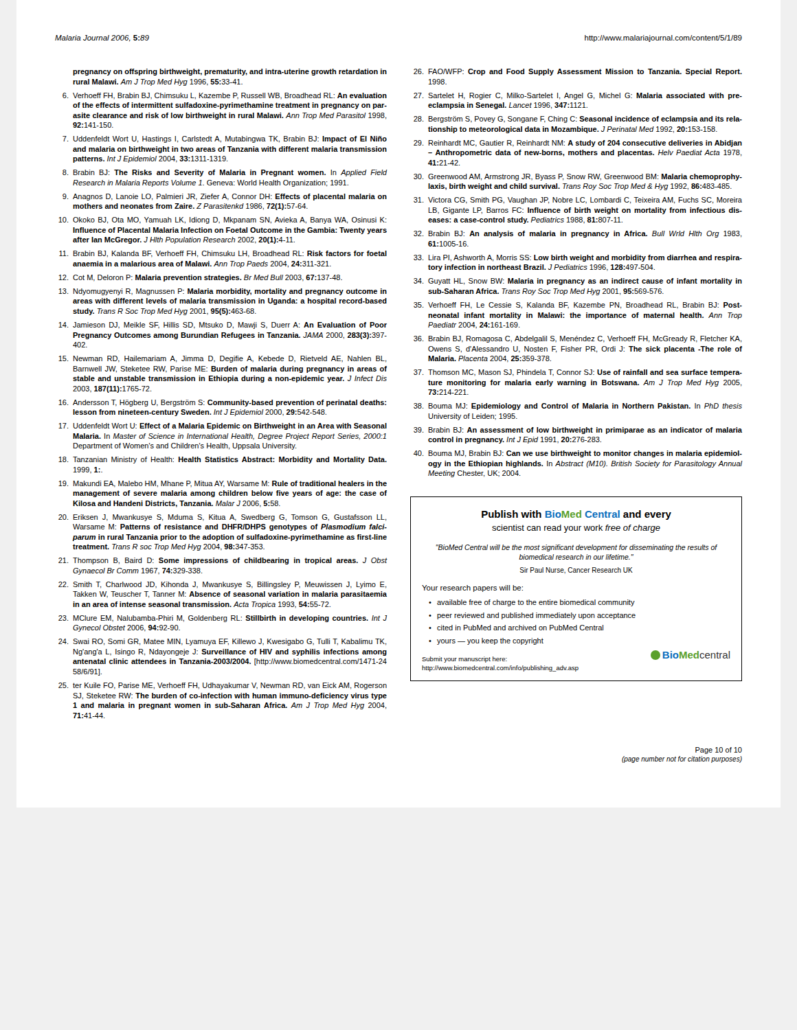Malaria Journal 2006, 5: 89
http://www.malariajournal.com/content/5/1/89
pregnancy on offspring birthweight, prematurity, and intra-uterine growth retardation in rural Malawi. Am J Trop Med Hyg 1996, 55: 33-41.
6. Verhoeff FH, Brabin BJ, Chimsuku L, Kazembe P, Russell WB, Broadhead RL: An evaluation of the effects of intermittent sulfadoxine-pyrimethamine treatment in pregnancy on parasite clearance and risk of low birthweight in rural Malawi. Ann Trop Med Parasitol 1998, 92: 141-150.
7. Uddenfeldt Wort U, Hastings I, Carlstedt A, Mutabingwa TK, Brabin BJ: Impact of El Niño and malaria on birthweight in two areas of Tanzania with different malaria transmission patterns. Int J Epidemiol 2004, 33: 1311-1319.
8. Brabin BJ: The Risks and Severity of Malaria in Pregnant women. In Applied Field Research in Malaria Reports Volume 1. Geneva: World Health Organization; 1991.
9. Anagnos D, Lanoie LO, Palmieri JR, Ziefer A, Connor DH: Effects of placental malaria on mothers and neonates from Zaire. Z Parasitenkd 1986, 72(1): 57-64.
10. Okoko BJ, Ota MO, Yamuah LK, Idiong D, Mkpanam SN, Avieka A, Banya WA, Osinusi K: Influence of Placental Malaria Infection on Foetal Outcome in the Gambia: Twenty years after Ian McGregor. J Hlth Population Research 2002, 20(1): 4-11.
11. Brabin BJ, Kalanda BF, Verhoeff FH, Chimsuku LH, Broadhead RL: Risk factors for foetal anaemia in a malarious area of Malawi. Ann Trop Paeds 2004, 24: 311-321.
12. Cot M, Deloron P: Malaria prevention strategies. Br Med Bull 2003, 67: 137-48.
13. Ndyomugyenyi R, Magnussen P: Malaria morbidity, mortality and pregnancy outcome in areas with different levels of malaria transmission in Uganda: a hospital record-based study. Trans R Soc Trop Med Hyg 2001, 95(5): 463-68.
14. Jamieson DJ, Meikle SF, Hillis SD, Mtsuko D, Mawji S, Duerr A: An Evaluation of Poor Pregnancy Outcomes among Burundian Refugees in Tanzania. JAMA 2000, 283(3): 397-402.
15. Newman RD, Hailemariam A, Jimma D, Degifie A, Kebede D, Rietveld AE, Nahlen BL, Barnwell JW, Steketee RW, Parise ME: Burden of malaria during pregnancy in areas of stable and unstable transmission in Ethiopia during a non-epidemic year. J Infect Dis 2003, 187(11): 1765-72.
16. Andersson T, Högberg U, Bergström S: Community-based prevention of perinatal deaths: lesson from nineteen-century Sweden. Int J Epidemiol 2000, 29: 542-548.
17. Uddenfeldt Wort U: Effect of a Malaria Epidemic on Birthweight in an Area with Seasonal Malaria. In Master of Science in International Health, Degree Project Report Series, 2000:1 Department of Women's and Children's Health, Uppsala University.
18. Tanzanian Ministry of Health: Health Statistics Abstract: Morbidity and Mortality Data. 1999, 1:.
19. Makundi EA, Malebo HM, Mhane P, Mitua AY, Warsame M: Rule of traditional healers in the management of severe malaria among children below five years of age: the case of Kilosa and Handeni Districts, Tanzania. Malar J 2006, 5: 58.
20. Eriksen J, Mwankusye S, Mduma S, Kitua A, Swedberg G, Tomson G, Gustafsson LL, Warsame M: Patterns of resistance and DHFR/DHPS genotypes of Plasmodium falciparum in rural Tanzania prior to the adoption of sulfadoxine-pyrimethamine as first-line treatment. Trans R soc Trop Med Hyg 2004, 98: 347-353.
21. Thompson B, Baird D: Some impressions of childbearing in tropical areas. J Obst Gynaecol Br Comm 1967, 74: 329-338.
22. Smith T, Charlwood JD, Kihonda J, Mwankusye S, Billingsley P, Meuwissen J, Lyimo E, Takken W, Teuscher T, Tanner M: Absence of seasonal variation in malaria parasitaemia in an area of intense seasonal transmission. Acta Tropica 1993, 54: 55-72.
23. MClure EM, Nalubamba-Phiri M, Goldenberg RL: Stillbirth in developing countries. Int J Gynecol Obstet 2006, 94: 92-90.
24. Swai RO, Somi GR, Matee MIN, Lyamuya EF, Killewo J, Kwesigabo G, Tulli T, Kabalimu TK, Ng'ang'a L, Isingo R, Ndayongeje J: Surveillance of HIV and syphilis infections among antenatal clinic attendees in Tanzania-2003/2004. [http://www.biomedcentral.com/1471-2458/6/91].
25. ter Kuile FO, Parise ME, Verhoeff FH, Udhayakumar V, Newman RD, van Eick AM, Rogerson SJ, Steketee RW: The burden of co-infection with human immuno-deficiency virus type 1 and malaria in pregnant women in sub-Saharan Africa. Am J Trop Med Hyg 2004, 71: 41-44.
26. FAO/WFP: Crop and Food Supply Assessment Mission to Tanzania. Special Report. 1998.
27. Sartelet H, Rogier C, Milko-Sartelet I, Angel G, Michel G: Malaria associated with pre-eclampsia in Senegal. Lancet 1996, 347: 1121.
28. Bergström S, Povey G, Songane F, Ching C: Seasonal incidence of eclampsia and its relationship to meteorological data in Mozambique. J Perinatal Med 1992, 20: 153-158.
29. Reinhardt MC, Gautier R, Reinhardt NM: A study of 204 consecutive deliveries in Abidjan – Anthropometric data of new-borns, mothers and placentas. Helv Paediat Acta 1978, 41: 21-42.
30. Greenwood AM, Armstrong JR, Byass P, Snow RW, Greenwood BM: Malaria chemoprophylaxis, birth weight and child survival. Trans Roy Soc Trop Med & Hyg 1992, 86: 483-485.
31. Victora CG, Smith PG, Vaughan JP, Nobre LC, Lombardi C, Teixeira AM, Fuchs SC, Moreira LB, Gigante LP, Barros FC: Influence of birth weight on mortality from infectious diseases: a case-control study. Pediatrics 1988, 81: 807-11.
32. Brabin BJ: An analysis of malaria in pregnancy in Africa. Bull Wrld Hlth Org 1983, 61: 1005-16.
33. Lira PI, Ashworth A, Morris SS: Low birth weight and morbidity from diarrhea and respiratory infection in northeast Brazil. J Pediatrics 1996, 128: 497-504.
34. Guyatt HL, Snow BW: Malaria in pregnancy as an indirect cause of infant mortality in sub-Saharan Africa. Trans Roy Soc Trop Med Hyg 2001, 95: 569-576.
35. Verhoeff FH, Le Cessie S, Kalanda BF, Kazembe PN, Broadhead RL, Brabin BJ: Post-neonatal infant mortality in Malawi: the importance of maternal health. Ann Trop Paediatr 2004, 24: 161-169.
36. Brabin BJ, Romagosa C, Abdelgalil S, Menéndez C, Verhoeff FH, McGready R, Fletcher KA, Owens S, d'Alessandro U, Nosten F, Fisher PR, Ordi J: The sick placenta -The role of Malaria. Placenta 2004, 25: 359-378.
37. Thomson MC, Mason SJ, Phindela T, Connor SJ: Use of rainfall and sea surface temperature monitoring for malaria early warning in Botswana. Am J Trop Med Hyg 2005, 73: 214-221.
38. Bouma MJ: Epidemiology and Control of Malaria in Northern Pakistan. In PhD thesis University of Leiden; 1995.
39. Brabin BJ: An assessment of low birthweight in primiparae as an indicator of malaria control in pregnancy. Int J Epid 1991, 20: 276-283.
40. Bouma MJ, Brabin BJ: Can we use birthweight to monitor changes in malaria epidemiology in the Ethiopian highlands. In Abstract (M10). British Society for Parasitology Annual Meeting Chester, UK; 2004.
Publish with Bio Med Central and every
scientist can read your work free of charge
"BioMed Central will be the most significant development for disseminating the results of biomedical research in our lifetime."
Sir Paul Nurse, Cancer Research UK
Your research papers will be:
available free of charge to the entire biomedical community
peer reviewed and published immediately upon acceptance
cited in PubMed and archived on PubMed Central
yours — you keep the copyright
Bio Med central
Submit your manuscript here:
http://www.biomedcentral.com/info/publishing_adv.asp
Page 10 of 10
(page number not for citation purposes)